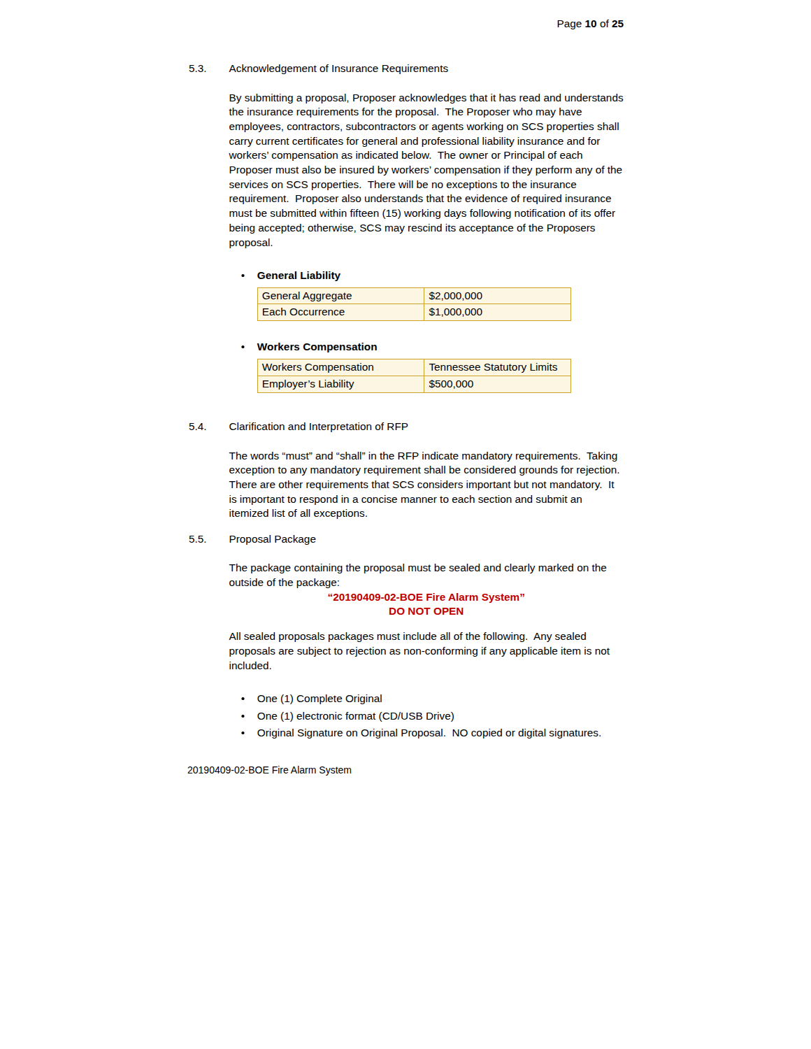Page 10 of 25
5.3.
Acknowledgement of Insurance Requirements
By submitting a proposal, Proposer acknowledges that it has read and understands the insurance requirements for the proposal. The Proposer who may have employees, contractors, subcontractors or agents working on SCS properties shall carry current certificates for general and professional liability insurance and for workers’ compensation as indicated below. The owner or Principal of each Proposer must also be insured by workers’ compensation if they perform any of the services on SCS properties. There will be no exceptions to the insurance requirement. Proposer also understands that the evidence of required insurance must be submitted within fifteen (15) working days following notification of its offer being accepted; otherwise, SCS may rescind its acceptance of the Proposers proposal.
General Liability
| General Aggregate | $2,000,000 |
| Each Occurrence | $1,000,000 |
Workers Compensation
| Workers Compensation | Tennessee Statutory Limits |
| Employer’s Liability | $500,000 |
5.4.
Clarification and Interpretation of RFP
The words “must” and “shall” in the RFP indicate mandatory requirements. Taking exception to any mandatory requirement shall be considered grounds for rejection. There are other requirements that SCS considers important but not mandatory. It is important to respond in a concise manner to each section and submit an itemized list of all exceptions.
5.5.
Proposal Package
The package containing the proposal must be sealed and clearly marked on the outside of the package:
“20190409-02-BOE Fire Alarm System”
DO NOT OPEN
All sealed proposals packages must include all of the following. Any sealed proposals are subject to rejection as non-conforming if any applicable item is not included.
One (1) Complete Original
One (1) electronic format (CD/USB Drive)
Original Signature on Original Proposal. NO copied or digital signatures.
20190409-02-BOE Fire Alarm System